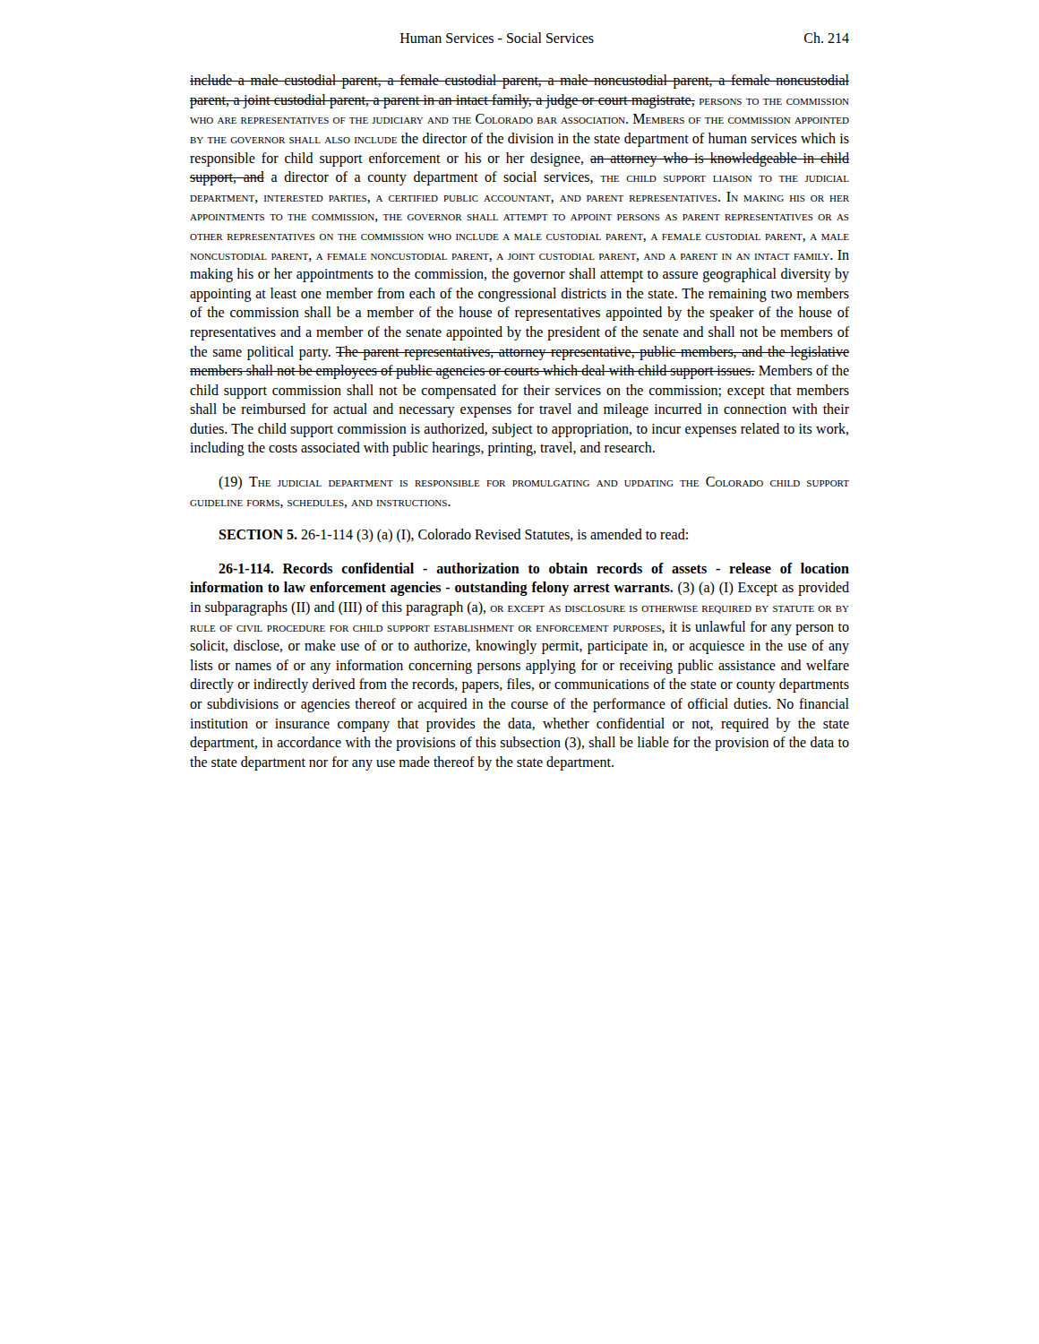Human Services - Social Services
Ch. 214
include a male custodial parent, a female custodial parent, a male noncustodial parent, a female noncustodial parent, a joint custodial parent, a parent in an intact family, a judge or court magistrate, persons to the commission who are representatives of the judiciary and the Colorado bar association. Members of the commission appointed by the governor shall also include the director of the division in the state department of human services which is responsible for child support enforcement or his or her designee, an attorney who is knowledgeable in child support, and a director of a county department of social services, the child support liaison to the judicial department, interested parties, a certified public accountant, and parent representatives. In making his or her appointments to the commission, the governor shall attempt to appoint persons as parent representatives or as other representatives on the commission who include a male custodial parent, a female custodial parent, a male noncustodial parent, a female noncustodial parent, a joint custodial parent, and a parent in an intact family. In making his or her appointments to the commission, the governor shall attempt to assure geographical diversity by appointing at least one member from each of the congressional districts in the state. The remaining two members of the commission shall be a member of the house of representatives appointed by the speaker of the house of representatives and a member of the senate appointed by the president of the senate and shall not be members of the same political party. The parent representatives, attorney representative, public members, and the legislative members shall not be employees of public agencies or courts which deal with child support issues. Members of the child support commission shall not be compensated for their services on the commission; except that members shall be reimbursed for actual and necessary expenses for travel and mileage incurred in connection with their duties. The child support commission is authorized, subject to appropriation, to incur expenses related to its work, including the costs associated with public hearings, printing, travel, and research.
(19) The judicial department is responsible for promulgating and updating the Colorado child support guideline forms, schedules, and instructions.
SECTION 5. 26-1-114 (3) (a) (I), Colorado Revised Statutes, is amended to read:
26-1-114. Records confidential - authorization to obtain records of assets - release of location information to law enforcement agencies - outstanding felony arrest warrants. (3) (a) (I) Except as provided in subparagraphs (II) and (III) of this paragraph (a), or except as disclosure is otherwise required by statute or by rule of civil procedure for child support establishment or enforcement purposes, it is unlawful for any person to solicit, disclose, or make use of or to authorize, knowingly permit, participate in, or acquiesce in the use of any lists or names of or any information concerning persons applying for or receiving public assistance and welfare directly or indirectly derived from the records, papers, files, or communications of the state or county departments or subdivisions or agencies thereof or acquired in the course of the performance of official duties. No financial institution or insurance company that provides the data, whether confidential or not, required by the state department, in accordance with the provisions of this subsection (3), shall be liable for the provision of the data to the state department nor for any use made thereof by the state department.